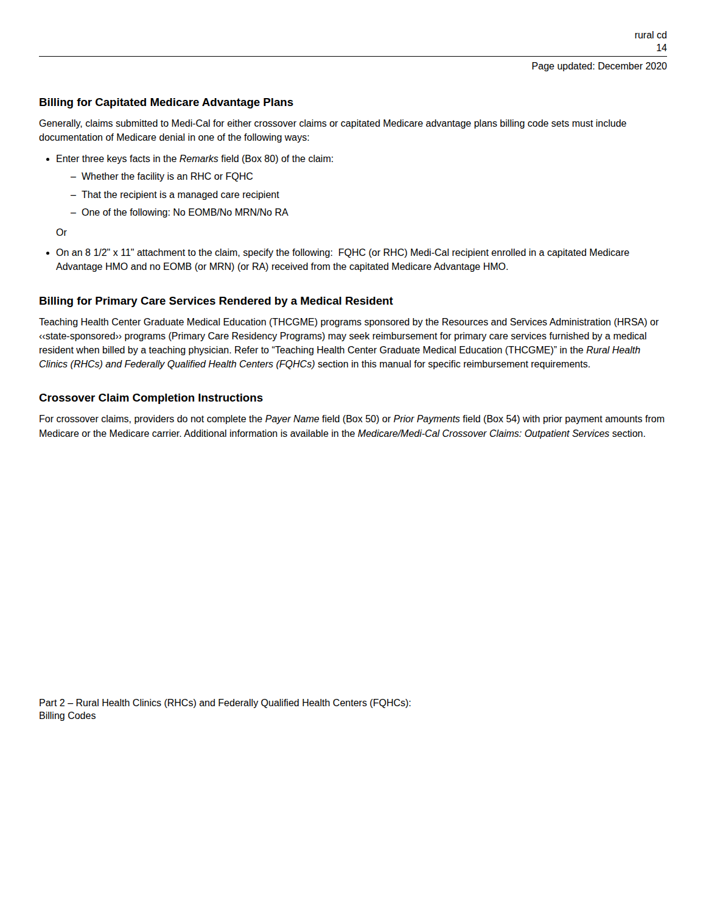rural cd
14
Page updated: December 2020
Billing for Capitated Medicare Advantage Plans
Generally, claims submitted to Medi-Cal for either crossover claims or capitated Medicare advantage plans billing code sets must include documentation of Medicare denial in one of the following ways:
Enter three keys facts in the Remarks field (Box 80) of the claim:
Whether the facility is an RHC or FQHC
That the recipient is a managed care recipient
One of the following: No EOMB/No MRN/No RA
Or
On an 8 1/2" x 11" attachment to the claim, specify the following: FQHC (or RHC) Medi-Cal recipient enrolled in a capitated Medicare Advantage HMO and no EOMB (or MRN) (or RA) received from the capitated Medicare Advantage HMO.
Billing for Primary Care Services Rendered by a Medical Resident
Teaching Health Center Graduate Medical Education (THCGME) programs sponsored by the Resources and Services Administration (HRSA) or ‹‹state-sponsored›› programs (Primary Care Residency Programs) may seek reimbursement for primary care services furnished by a medical resident when billed by a teaching physician. Refer to “Teaching Health Center Graduate Medical Education (THCGME)” in the Rural Health Clinics (RHCs) and Federally Qualified Health Centers (FQHCs) section in this manual for specific reimbursement requirements.
Crossover Claim Completion Instructions
For crossover claims, providers do not complete the Payer Name field (Box 50) or Prior Payments field (Box 54) with prior payment amounts from Medicare or the Medicare carrier. Additional information is available in the Medicare/Medi-Cal Crossover Claims: Outpatient Services section.
Part 2 – Rural Health Clinics (RHCs) and Federally Qualified Health Centers (FQHCs):
Billing Codes